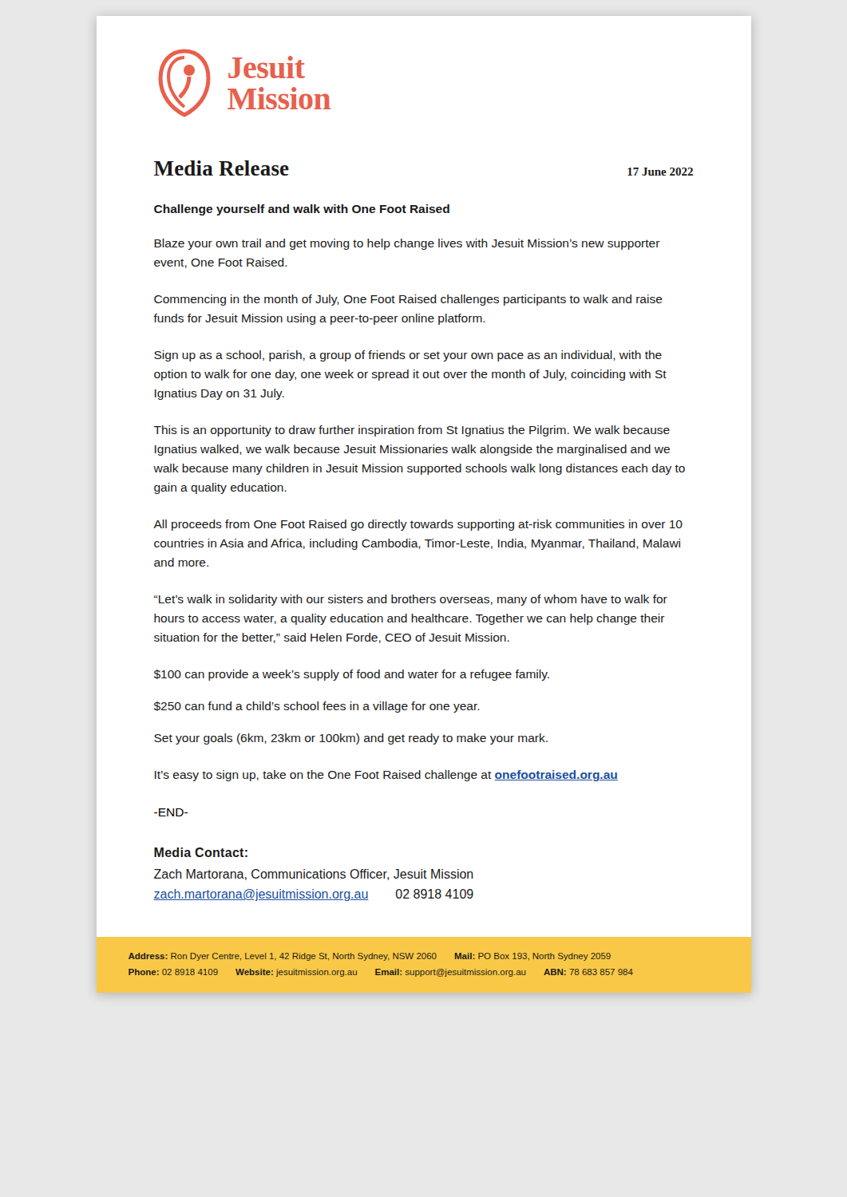Jesuit
Mission
Media Release
17 June 2022
Challenge yourself and walk with One Foot Raised
Blaze your own trail and get moving to help change lives with Jesuit Mission’s new supporter event, One Foot Raised.
Commencing in the month of July, One Foot Raised challenges participants to walk and raise funds for Jesuit Mission using a peer-to-peer online platform.
Sign up as a school, parish, a group of friends or set your own pace as an individual, with the option to walk for one day, one week or spread it out over the month of July, coinciding with St Ignatius Day on 31 July.
This is an opportunity to draw further inspiration from St Ignatius the Pilgrim. We walk because Ignatius walked, we walk because Jesuit Missionaries walk alongside the marginalised and we walk because many children in Jesuit Mission supported schools walk long distances each day to gain a quality education.
All proceeds from One Foot Raised go directly towards supporting at-risk communities in over 10 countries in Asia and Africa, including Cambodia, Timor-Leste, India, Myanmar, Thailand, Malawi and more.
“Let’s walk in solidarity with our sisters and brothers overseas, many of whom have to walk for hours to access water, a quality education and healthcare. Together we can help change their situation for the better,” said Helen Forde, CEO of Jesuit Mission.
$100 can provide a week’s supply of food and water for a refugee family.
$250 can fund a child’s school fees in a village for one year.
Set your goals (6km, 23km or 100km) and get ready to make your mark.
It’s easy to sign up, take on the One Foot Raised challenge at onefootraised.org.au
-END-
Media Contact:
Zach Martorana, Communications Officer, Jesuit Mission
zach.martorana@jesuitmission.org.au 02 8918 4109
Address: Ron Dyer Centre, Level 1, 42 Ridge St, North Sydney, NSW 2060 Mail: PO Box 193, North Sydney 2059
Phone: 02 8918 4109 Website: jesuitmission.org.au Email: support@jesuitmission.org.au ABN: 78 683 857 984